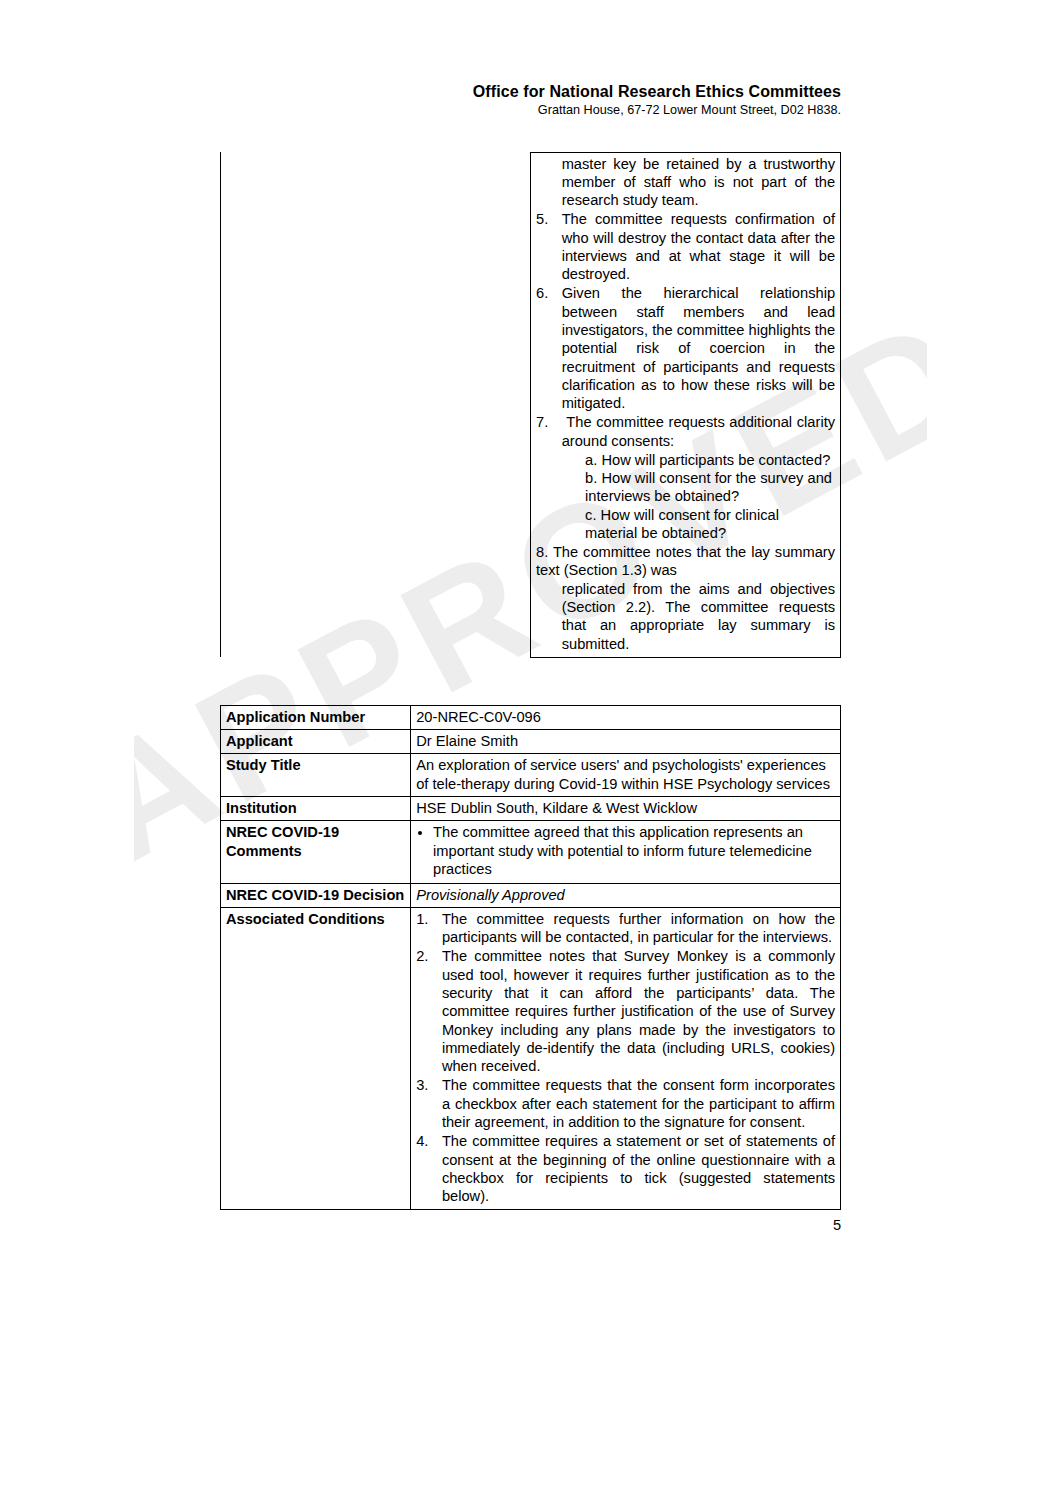APPROVED
Office for National Research Ethics Committees
Grattan House, 67-72 Lower Mount Street, D02 H838.
| | master key be retained by a trustworthy member of staff who is not part of the research study team. 5. The committee requests confirmation of who will destroy the contact data after the interviews and at what stage it will be destroyed. 6. Given the hierarchical relationship between staff members and lead investigators, the committee highlights the potential risk of coercion in the recruitment of participants and requests clarification as to how these risks will be mitigated. 7. The committee requests additional clarity around consents: a. How will participants be contacted? b. How will consent for the survey and interviews be obtained? c. How will consent for clinical material be obtained? 8. The committee notes that the lay summary text (Section 1.3) was replicated from the aims and objectives (Section 2.2). The committee requests that an appropriate lay summary is submitted. |
| Application Number | 20-NREC-C0V-096 |
| Applicant | Dr Elaine Smith |
| Study Title | An exploration of service users' and psychologists' experiences of tele-therapy during Covid-19 within HSE Psychology services |
| Institution | HSE Dublin South, Kildare & West Wicklow |
| NREC COVID-19 Comments | The committee agreed that this application represents an important study with potential to inform future telemedicine practices |
| NREC COVID-19 Decision | Provisionally Approved |
| Associated Conditions | 1. The committee requests further information on how the participants will be contacted, in particular for the interviews. 2. The committee notes that Survey Monkey is a commonly used tool, however it requires further justification as to the security that it can afford the participants’ data. The committee requires further justification of the use of Survey Monkey including any plans made by the investigators to immediately de-identify the data (including URLS, cookies) when received. 3. The committee requests that the consent form incorporates a checkbox after each statement for the participant to affirm their agreement, in addition to the signature for consent. 4. The committee requires a statement or set of statements of consent at the beginning of the online questionnaire with a checkbox for recipients to tick (suggested statements below). |
5